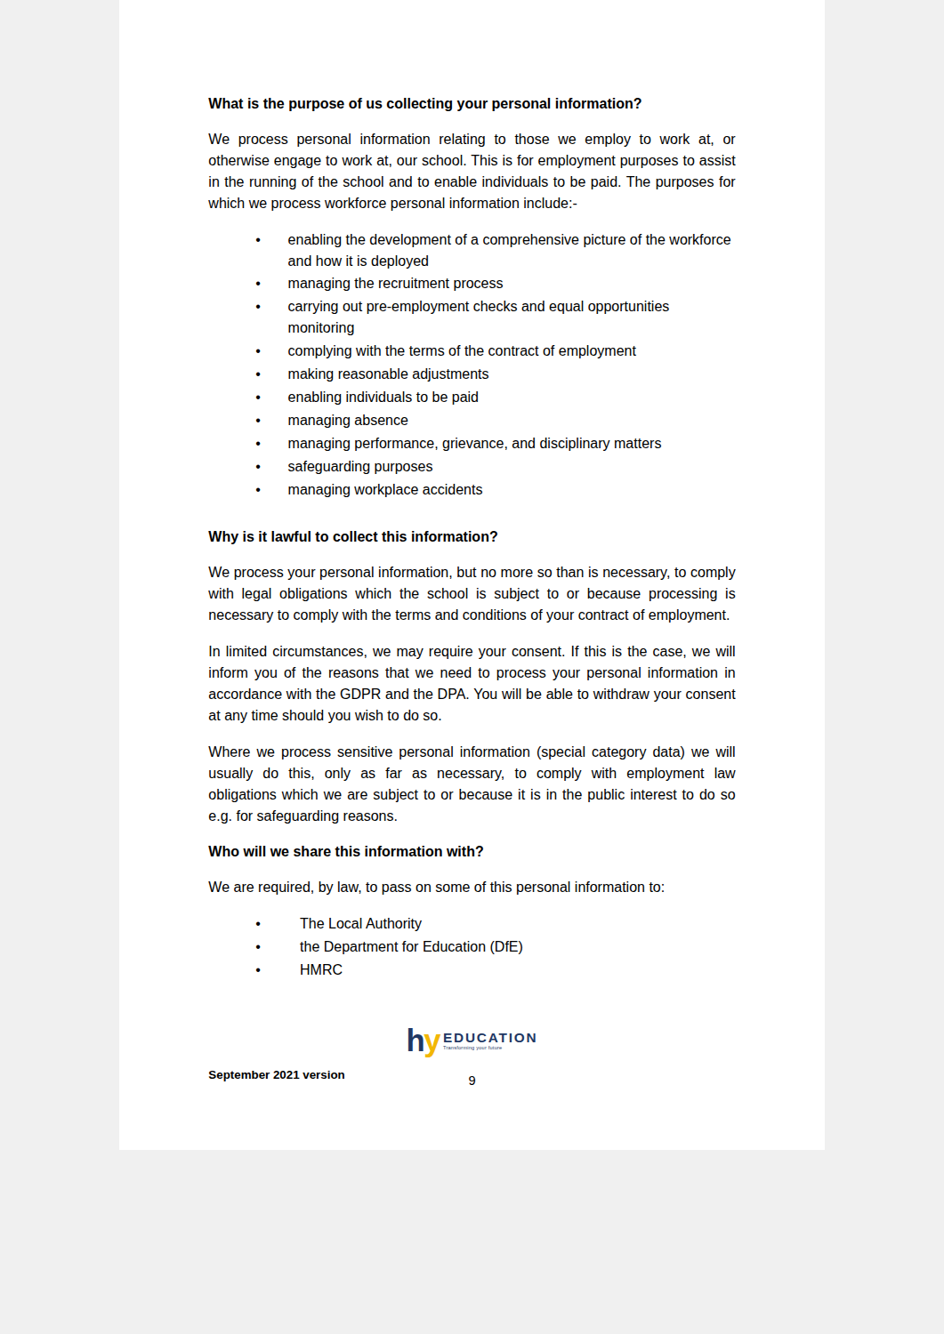What is the purpose of us collecting your personal information?
We process personal information relating to those we employ to work at, or otherwise engage to work at, our school. This is for employment purposes to assist in the running of the school and to enable individuals to be paid. The purposes for which we process workforce personal information include:-
enabling the development of a comprehensive picture of the workforce and how it is deployed
managing the recruitment process
carrying out pre-employment checks and equal opportunities monitoring
complying with the terms of the contract of employment
making reasonable adjustments
enabling individuals to be paid
managing absence
managing performance, grievance, and disciplinary matters
safeguarding purposes
managing workplace accidents
Why is it lawful to collect this information?
We process your personal information, but no more so than is necessary, to comply with legal obligations which the school is subject to or because processing is necessary to comply with the terms and conditions of your contract of employment.
In limited circumstances, we may require your consent. If this is the case, we will inform you of the reasons that we need to process your personal information in accordance with the GDPR and the DPA. You will be able to withdraw your consent at any time should you wish to do so.
Where we process sensitive personal information (special category data) we will usually do this, only as far as necessary, to comply with employment law obligations which we are subject to or because it is in the public interest to do so e.g. for safeguarding reasons.
Who will we share this information with?
We are required, by law, to pass on some of this personal information to:
The Local Authority
the Department for Education (DfE)
HMRC
hy EDUCATION Transforming your future
September 2021 version
9